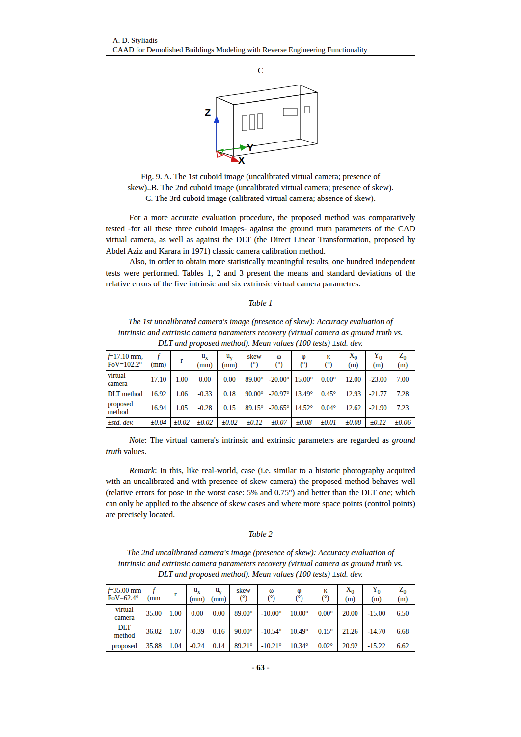A. D. Styliadis
CAAD for Demolished Buildings Modeling with Reverse Engineering Functionality
C
Z Y X
Fig. 9. A. The 1st cuboid image (uncalibrated virtual camera; presence of skew)..B. The 2nd cuboid image (uncalibrated virtual camera; presence of skew). C. The 3rd cuboid image (calibrated virtual camera; absence of skew).
For a more accurate evaluation procedure, the proposed method was comparatively tested -for all these three cuboid images- against the ground truth parameters of the CAD virtual camera, as well as against the DLT (the Direct Linear Transformation, proposed by Abdel Aziz and Karara in 1971) classic camera calibration method.
Also, in order to obtain more statistically meaningful results, one hundred independent tests were performed. Tables 1, 2 and 3 present the means and standard deviations of the relative errors of the five intrinsic and six extrinsic virtual camera parametres.
Table 1
The 1st uncalibrated camera's image (presence of skew): Accuracy evaluation of intrinsic and extrinsic camera parameters recovery (virtual camera as ground truth vs. DLT and proposed method). Mean values (100 tests) ±std. dev.
| f =17.10 mm, FoV=102.2° | f (mm) | r | u x (mm) | u y (mm) | skew (°) | ω (°) | φ (°) | κ (°) | X 0 (m) | Y 0 (m) | Z 0 (m) |
| virtual camera | 17.10 | 1.00 | 0.00 | 0.00 | 89.00° | -20.00° | 15.00° | 0.00° | 12.00 | -23.00 | 7.00 |
| DLT method | 16.92 | 1.06 | -0.33 | 0.18 | 90.00° | -20.97° | 13.49° | 0.45° | 12.93 | -21.77 | 7.28 |
| proposed method | 16.94 | 1.05 | -0.28 | 0.15 | 89.15° | -20.65° | 14.52° | 0.04° | 12.62 | -21.90 | 7.23 |
| ±std. dev. | ±0.04 | ±0.02 | ±0.02 | ±0.02 | ±0.12 | ±0.07 | ±0.08 | ±0.01 | ±0.08 | ±0.12 | ±0.06 |
Note: The virtual camera's intrinsic and extrinsic parameters are regarded as ground truth values.
Remark: In this, like real-world, case (i.e. similar to a historic photography acquired with an uncalibrated and with presence of skew camera) the proposed method behaves well (relative errors for pose in the worst case: 5% and 0.75°) and better than the DLT one; which can only be applied to the absence of skew cases and where more space points (control points) are precisely located.
Table 2
The 2nd uncalibrated camera's image (presence of skew): Accuracy evaluation of intrinsic and extrinsic camera parameters recovery (virtual camera as ground truth vs. DLT and proposed method). Mean values (100 tests) ±std. dev.
| f =35.00 mm FoV=62.4° | f (mm | r | u x (mm) | u y (mm) | skew (°) | ω (°) | φ (°) | κ (°) | X 0 (m) | Y 0 (m) | Z 0 (m) |
| virtual camera | 35.00 | 1.00 | 0.00 | 0.00 | 89.00° | -10.00° | 10.00° | 0.00° | 20.00 | -15.00 | 6.50 |
| DLT method | 36.02 | 1.07 | -0.39 | 0.16 | 90.00° | -10.54° | 10.49° | 0.15° | 21.26 | -14.70 | 6.68 |
| proposed | 35.88 | 1.04 | -0.24 | 0.14 | 89.21° | -10.21° | 10.34° | 0.02° | 20.92 | -15.22 | 6.62 |
- 63 -